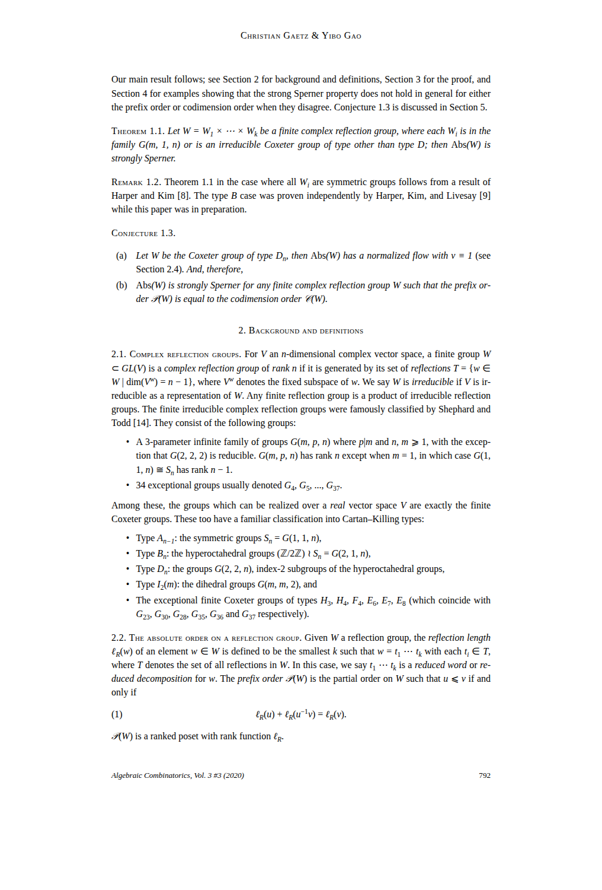Christian Gaetz & Yibo Gao
Our main result follows; see Section 2 for background and definitions, Section 3 for the proof, and Section 4 for examples showing that the strong Sperner property does not hold in general for either the prefix order or codimension order when they disagree. Conjecture 1.3 is discussed in Section 5.
Theorem 1.1. Let W = W1 × ⋯ × Wk be a finite complex reflection group, where each Wi is in the family G(m, 1, n) or is an irreducible Coxeter group of type other than type D; then Abs(W) is strongly Sperner.
Remark 1.2. Theorem 1.1 in the case where all Wi are symmetric groups follows from a result of Harper and Kim [8]. The type B case was proven independently by Harper, Kim, and Livesay [9] while this paper was in preparation.
Conjecture 1.3.
Let W be the Coxeter group of type Dn, then Abs(W) has a normalized flow with ν ≡ 1 (see Section 2.4). And, therefore,
Abs(W) is strongly Sperner for any finite complex reflection group W such that the prefix order 𝒫(W) is equal to the codimension order 𝒞(W).
2. Background and definitions
2.1. Complex reflection groups. For V an n-dimensional complex vector space, a finite group W ⊂ GL(V) is a complex reflection group of rank n if it is generated by its set of reflections T = {w ∈ W | dim(Vw) = n − 1}, where Vw denotes the fixed subspace of w. We say W is irreducible if V is irreducible as a representation of W. Any finite reflection group is a product of irreducible reflection groups. The finite irreducible complex reflection groups were famously classified by Shephard and Todd [14]. They consist of the following groups:
A 3-parameter infinite family of groups G(m, p, n) where p|m and n, m ⩾ 1, with the exception that G(2, 2, 2) is reducible. G(m, p, n) has rank n except when m = 1, in which case G(1, 1, n) ≅ Sn has rank n − 1.
34 exceptional groups usually denoted G4, G5, ..., G37.
Among these, the groups which can be realized over a real vector space V are exactly the finite Coxeter groups. These too have a familiar classification into Cartan–Killing types:
Type An−1: the symmetric groups Sn = G(1, 1, n),
Type Bn: the hyperoctahedral groups (ℤ/2ℤ) ≀ Sn = G(2, 1, n),
Type Dn: the groups G(2, 2, n), index-2 subgroups of the hyperoctahedral groups,
Type I2(m): the dihedral groups G(m, m, 2), and
The exceptional finite Coxeter groups of types H3, H4, F4, E6, E7, E8 (which coincide with G23, G30, G28, G35, G36 and G37 respectively).
2.2. The absolute order on a reflection group. Given W a reflection group, the reflection length ℓR(w) of an element w ∈ W is defined to be the smallest k such that w = t1 ⋯ tk with each ti ∈ T, where T denotes the set of all reflections in W. In this case, we say t1 ⋯ tk is a reduced word or reduced decomposition for w. The prefix order 𝒫(W) is the partial order on W such that u ⩽ v if and only if
(1) ℓR(u) + ℓR(u−1v) = ℓR(v).
𝒫(W) is a ranked poset with rank function ℓR.
Algebraic Combinatorics, Vol. 3 #3 (2020) 792